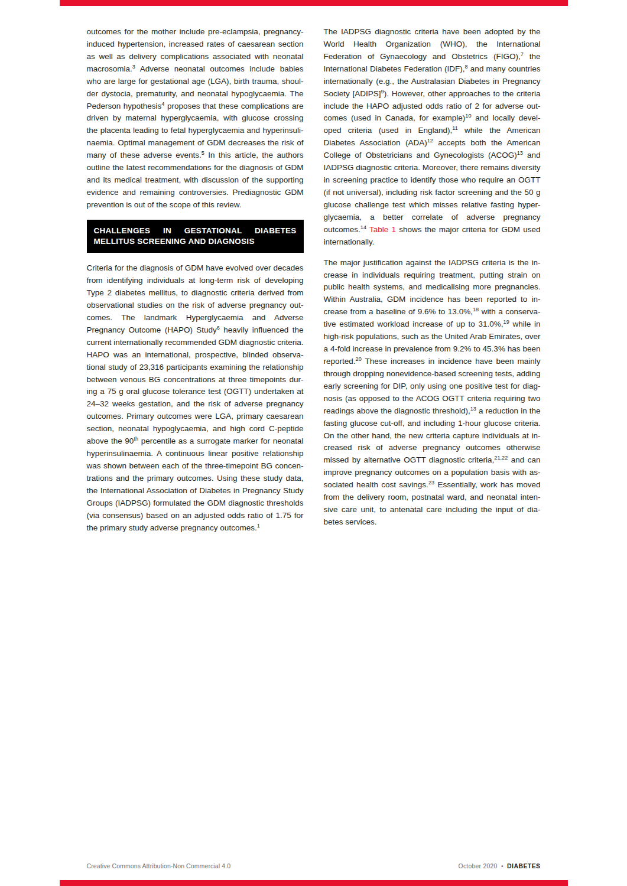outcomes for the mother include pre-eclampsia, pregnancy-induced hypertension, increased rates of caesarean section as well as delivery complications associated with neonatal macrosomia.3 Adverse neonatal outcomes include babies who are large for gestational age (LGA), birth trauma, shoulder dystocia, prematurity, and neonatal hypoglycaemia. The Pederson hypothesis4 proposes that these complications are driven by maternal hyperglycaemia, with glucose crossing the placenta leading to fetal hyperglycaemia and hyperinsulinaemia. Optimal management of GDM decreases the risk of many of these adverse events.5 In this article, the authors outline the latest recommendations for the diagnosis of GDM and its medical treatment, with discussion of the supporting evidence and remaining controversies. Prediagnostic GDM prevention is out of the scope of this review.
Challenges in Gestational Diabetes Mellitus Screening and Diagnosis
Criteria for the diagnosis of GDM have evolved over decades from identifying individuals at long-term risk of developing Type 2 diabetes mellitus, to diagnostic criteria derived from observational studies on the risk of adverse pregnancy outcomes. The landmark Hyperglycaemia and Adverse Pregnancy Outcome (HAPO) Study6 heavily influenced the current internationally recommended GDM diagnostic criteria. HAPO was an international, prospective, blinded observational study of 23,316 participants examining the relationship between venous BG concentrations at three timepoints during a 75 g oral glucose tolerance test (OGTT) undertaken at 24–32 weeks gestation, and the risk of adverse pregnancy outcomes. Primary outcomes were LGA, primary caesarean section, neonatal hypoglycaemia, and high cord C-peptide above the 90th percentile as a surrogate marker for neonatal hyperinsulinaemia. A continuous linear positive relationship was shown between each of the three-timepoint BG concentrations and the primary outcomes. Using these study data, the International Association of Diabetes in Pregnancy Study Groups (IADPSG) formulated the GDM diagnostic thresholds (via consensus) based on an adjusted odds ratio of 1.75 for the primary study adverse pregnancy outcomes.1
The IADPSG diagnostic criteria have been adopted by the World Health Organization (WHO), the International Federation of Gynaecology and Obstetrics (FIGO),7 the International Diabetes Federation (IDF),8 and many countries internationally (e.g., the Australasian Diabetes in Pregnancy Society [ADIPS]9). However, other approaches to the criteria include the HAPO adjusted odds ratio of 2 for adverse outcomes (used in Canada, for example)10 and locally developed criteria (used in England),11 while the American Diabetes Association (ADA)12 accepts both the American College of Obstetricians and Gynecologists (ACOG)13 and IADPSG diagnostic criteria. Moreover, there remains diversity in screening practice to identify those who require an OGTT (if not universal), including risk factor screening and the 50 g glucose challenge test which misses relative fasting hyperglycaemia, a better correlate of adverse pregnancy outcomes.14 Table 1 shows the major criteria for GDM used internationally.
The major justification against the IADPSG criteria is the increase in individuals requiring treatment, putting strain on public health systems, and medicalising more pregnancies. Within Australia, GDM incidence has been reported to increase from a baseline of 9.6% to 13.0%,18 with a conservative estimated workload increase of up to 31.0%,19 while in high-risk populations, such as the United Arab Emirates, over a 4-fold increase in prevalence from 9.2% to 45.3% has been reported.20 These increases in incidence have been mainly through dropping nonevidence-based screening tests, adding early screening for DIP, only using one positive test for diagnosis (as opposed to the ACOG OGTT criteria requiring two readings above the diagnostic threshold),13 a reduction in the fasting glucose cut-off, and including 1-hour glucose criteria. On the other hand, the new criteria capture individuals at increased risk of adverse pregnancy outcomes otherwise missed by alternative OGTT diagnostic criteria,21,22 and can improve pregnancy outcomes on a population basis with associated health cost savings.23 Essentially, work has moved from the delivery room, postnatal ward, and neonatal intensive care unit, to antenatal care including the input of diabetes services.
Creative Commons Attribution-Non Commercial 4.0
October 2020 • DIABETES